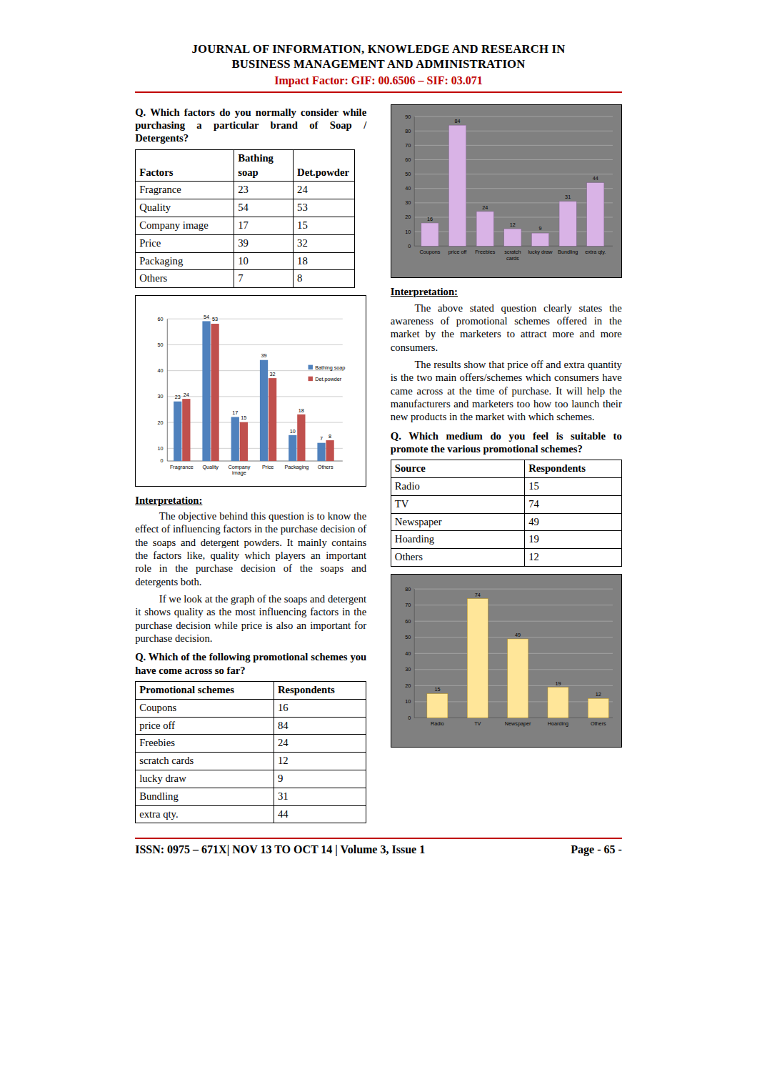JOURNAL OF INFORMATION, KNOWLEDGE AND RESEARCH IN
BUSINESS MANAGEMENT AND ADMINISTRATION
Impact Factor: GIF: 00.6506 – SIF: 03.071
Q. Which factors do you normally consider while purchasing a particular brand of Soap / Detergents?
| Factors | Bathing soap | Det.powder |
| --- | --- | --- |
| Fragrance | 23 | 24 |
| Quality | 54 | 53 |
| Company image | 17 | 15 |
| Price | 39 | 32 |
| Packaging | 10 | 18 |
| Others | 7 | 8 |
60 50 40 30 20 10 0 23 24 54 53 17 15 39 32 10 18 7 8 Fragrance Quality Company image Price Packaging Others Bathing soap Det.powder
Interpretation:
The objective behind this question is to know the effect of influencing factors in the purchase decision of the soaps and detergent powders. It mainly contains the factors like, quality which players an important role in the purchase decision of the soaps and detergents both.
If we look at the graph of the soaps and detergent it shows quality as the most influencing factors in the purchase decision while price is also an important for purchase decision.
Q. Which of the following promotional schemes you have come across so far?
| Promotional schemes | Respondents |
| --- | --- |
| Coupons | 16 |
| price off | 84 |
| Freebies | 24 |
| scratch cards | 12 |
| lucky draw | 9 |
| Bundling | 31 |
| extra qty. | 44 |
90 80 70 60 50 40 30 20 10 0 16 84 24 12 9 31 44 Coupons price off Freebies scratch cards lucky draw Bundling extra qty.
Interpretation:
The above stated question clearly states the awareness of promotional schemes offered in the market by the marketers to attract more and more consumers.
The results show that price off and extra quantity is the two main offers/schemes which consumers have came across at the time of purchase. It will help the manufacturers and marketers too how too launch their new products in the market with which schemes.
Q. Which medium do you feel is suitable to promote the various promotional schemes?
| Source | Respondents |
| --- | --- |
| Radio | 15 |
| TV | 74 |
| Newspaper | 49 |
| Hoarding | 19 |
| Others | 12 |
80 70 60 50 40 30 20 10 0 15 74 49 19 12 Radio TV Newspaper Hoarding Others
ISSN: 0975 – 671X| NOV 13 TO OCT 14 | Volume 3, Issue 1
Page - 65 -